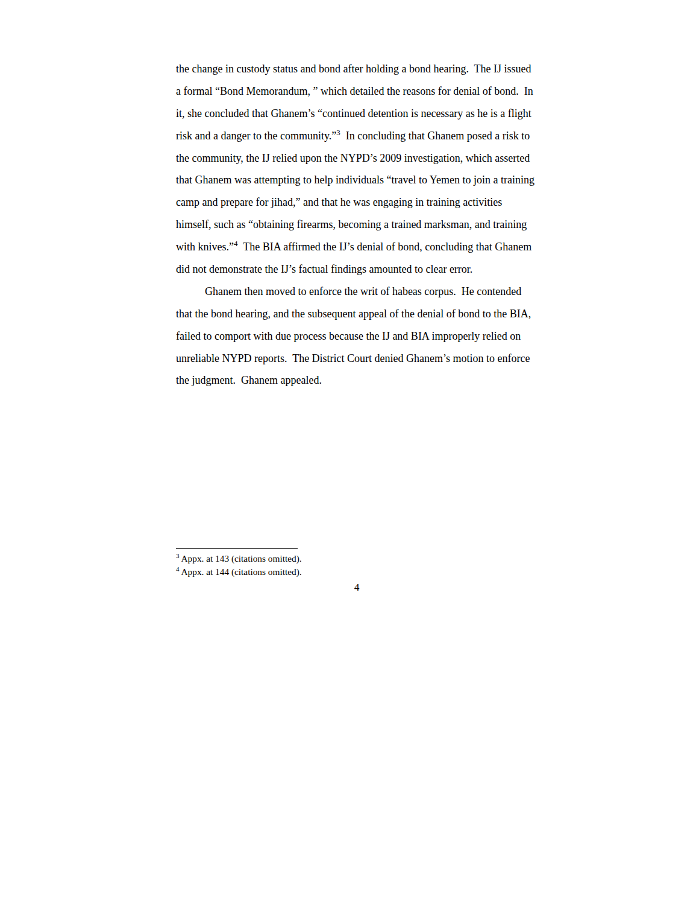the change in custody status and bond after holding a bond hearing. The IJ issued a formal “Bond Memorandum, ” which detailed the reasons for denial of bond. In it, she concluded that Ghanem’s “continued detention is necessary as he is a flight risk and a danger to the community.”3 In concluding that Ghanem posed a risk to the community, the IJ relied upon the NYPD’s 2009 investigation, which asserted that Ghanem was attempting to help individuals “travel to Yemen to join a training camp and prepare for jihad,” and that he was engaging in training activities himself, such as “obtaining firearms, becoming a trained marksman, and training with knives.”4 The BIA affirmed the IJ’s denial of bond, concluding that Ghanem did not demonstrate the IJ’s factual findings amounted to clear error.
Ghanem then moved to enforce the writ of habeas corpus. He contended that the bond hearing, and the subsequent appeal of the denial of bond to the BIA, failed to comport with due process because the IJ and BIA improperly relied on unreliable NYPD reports. The District Court denied Ghanem’s motion to enforce the judgment. Ghanem appealed.
3 Appx. at 143 (citations omitted).
4 Appx. at 144 (citations omitted).
4